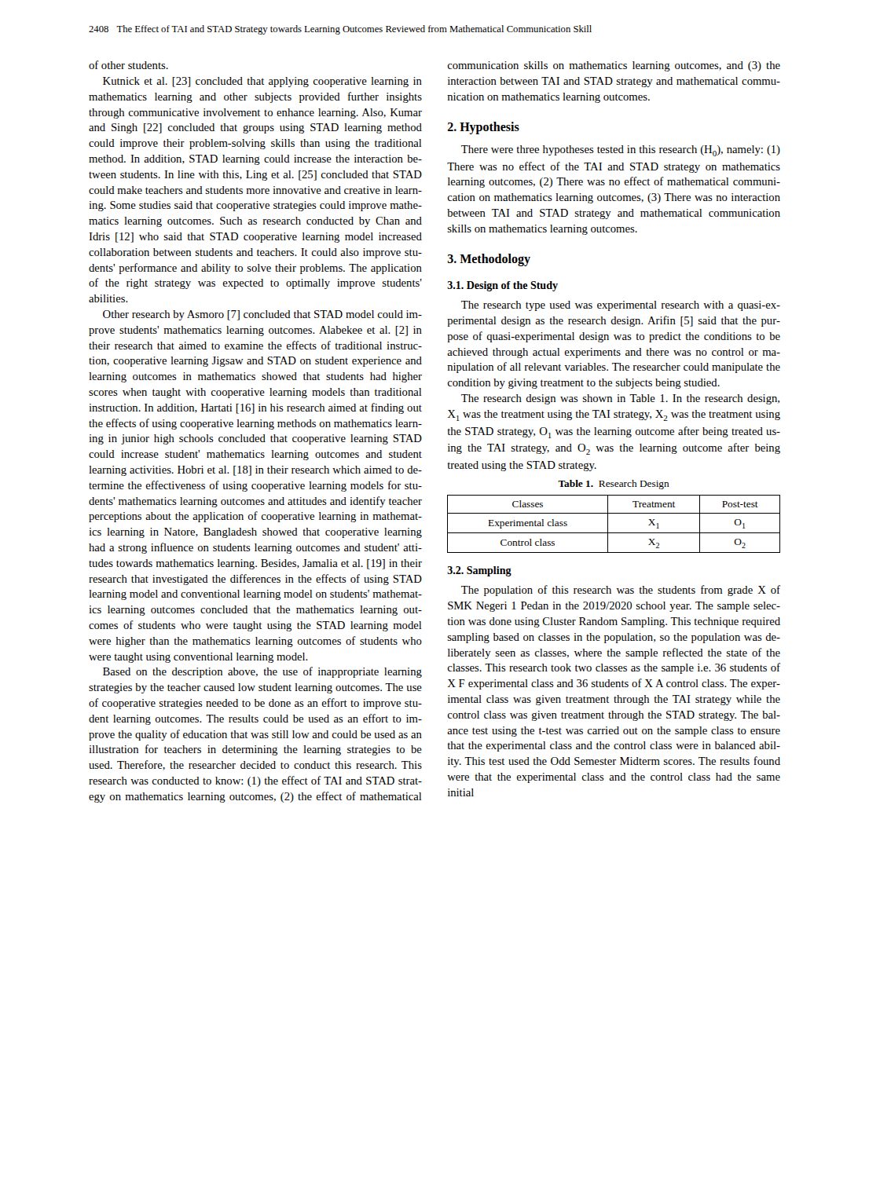2408 The Effect of TAI and STAD Strategy towards Learning Outcomes Reviewed from Mathematical Communication Skill
of other students.
Kutnick et al. [23] concluded that applying cooperative learning in mathematics learning and other subjects provided further insights through communicative involvement to enhance learning. Also, Kumar and Singh [22] concluded that groups using STAD learning method could improve their problem-solving skills than using the traditional method. In addition, STAD learning could increase the interaction between students. In line with this, Ling et al. [25] concluded that STAD could make teachers and students more innovative and creative in learning. Some studies said that cooperative strategies could improve mathematics learning outcomes. Such as research conducted by Chan and Idris [12] who said that STAD cooperative learning model increased collaboration between students and teachers. It could also improve students' performance and ability to solve their problems. The application of the right strategy was expected to optimally improve students' abilities.
Other research by Asmoro [7] concluded that STAD model could improve students' mathematics learning outcomes. Alabekee et al. [2] in their research that aimed to examine the effects of traditional instruction, cooperative learning Jigsaw and STAD on student experience and learning outcomes in mathematics showed that students had higher scores when taught with cooperative learning models than traditional instruction. In addition, Hartati [16] in his research aimed at finding out the effects of using cooperative learning methods on mathematics learning in junior high schools concluded that cooperative learning STAD could increase student' mathematics learning outcomes and student learning activities. Hobri et al. [18] in their research which aimed to determine the effectiveness of using cooperative learning models for students' mathematics learning outcomes and attitudes and identify teacher perceptions about the application of cooperative learning in mathematics learning in Natore, Bangladesh showed that cooperative learning had a strong influence on students learning outcomes and student' attitudes towards mathematics learning. Besides, Jamalia et al. [19] in their research that investigated the differences in the effects of using STAD learning model and conventional learning model on students' mathematics learning outcomes concluded that the mathematics learning outcomes of students who were taught using the STAD learning model were higher than the mathematics learning outcomes of students who were taught using conventional learning model.
Based on the description above, the use of inappropriate learning strategies by the teacher caused low student learning outcomes. The use of cooperative strategies needed to be done as an effort to improve student learning outcomes. The results could be used as an effort to improve the quality of education that was still low and could be used as an illustration for teachers in determining the learning strategies to be used. Therefore, the researcher decided to conduct this research. This research was conducted to know: (1) the effect of TAI and STAD strategy on mathematics learning outcomes, (2) the effect of mathematical communication skills on mathematics learning outcomes, and (3) the interaction between TAI and STAD strategy and mathematical communication on mathematics learning outcomes.
2. Hypothesis
There were three hypotheses tested in this research (H0), namely: (1) There was no effect of the TAI and STAD strategy on mathematics learning outcomes, (2) There was no effect of mathematical communication on mathematics learning outcomes, (3) There was no interaction between TAI and STAD strategy and mathematical communication skills on mathematics learning outcomes.
3. Methodology
3.1. Design of the Study
The research type used was experimental research with a quasi-experimental design as the research design. Arifin [5] said that the purpose of quasi-experimental design was to predict the conditions to be achieved through actual experiments and there was no control or manipulation of all relevant variables. The researcher could manipulate the condition by giving treatment to the subjects being studied.
The research design was shown in Table 1. In the research design, X1 was the treatment using the TAI strategy, X2 was the treatment using the STAD strategy, O1 was the learning outcome after being treated using the TAI strategy, and O2 was the learning outcome after being treated using the STAD strategy.
Table 1. Research Design
| Classes | Treatment | Post-test |
| Experimental class | X 1 | O 1 |
| Control class | X 2 | O 2 |
3.2. Sampling
The population of this research was the students from grade X of SMK Negeri 1 Pedan in the 2019/2020 school year. The sample selection was done using Cluster Random Sampling. This technique required sampling based on classes in the population, so the population was deliberately seen as classes, where the sample reflected the state of the classes. This research took two classes as the sample i.e. 36 students of X F experimental class and 36 students of X A control class. The experimental class was given treatment through the TAI strategy while the control class was given treatment through the STAD strategy. The balance test using the t-test was carried out on the sample class to ensure that the experimental class and the control class were in balanced ability. This test used the Odd Semester Midterm scores. The results found were that the experimental class and the control class had the same initial